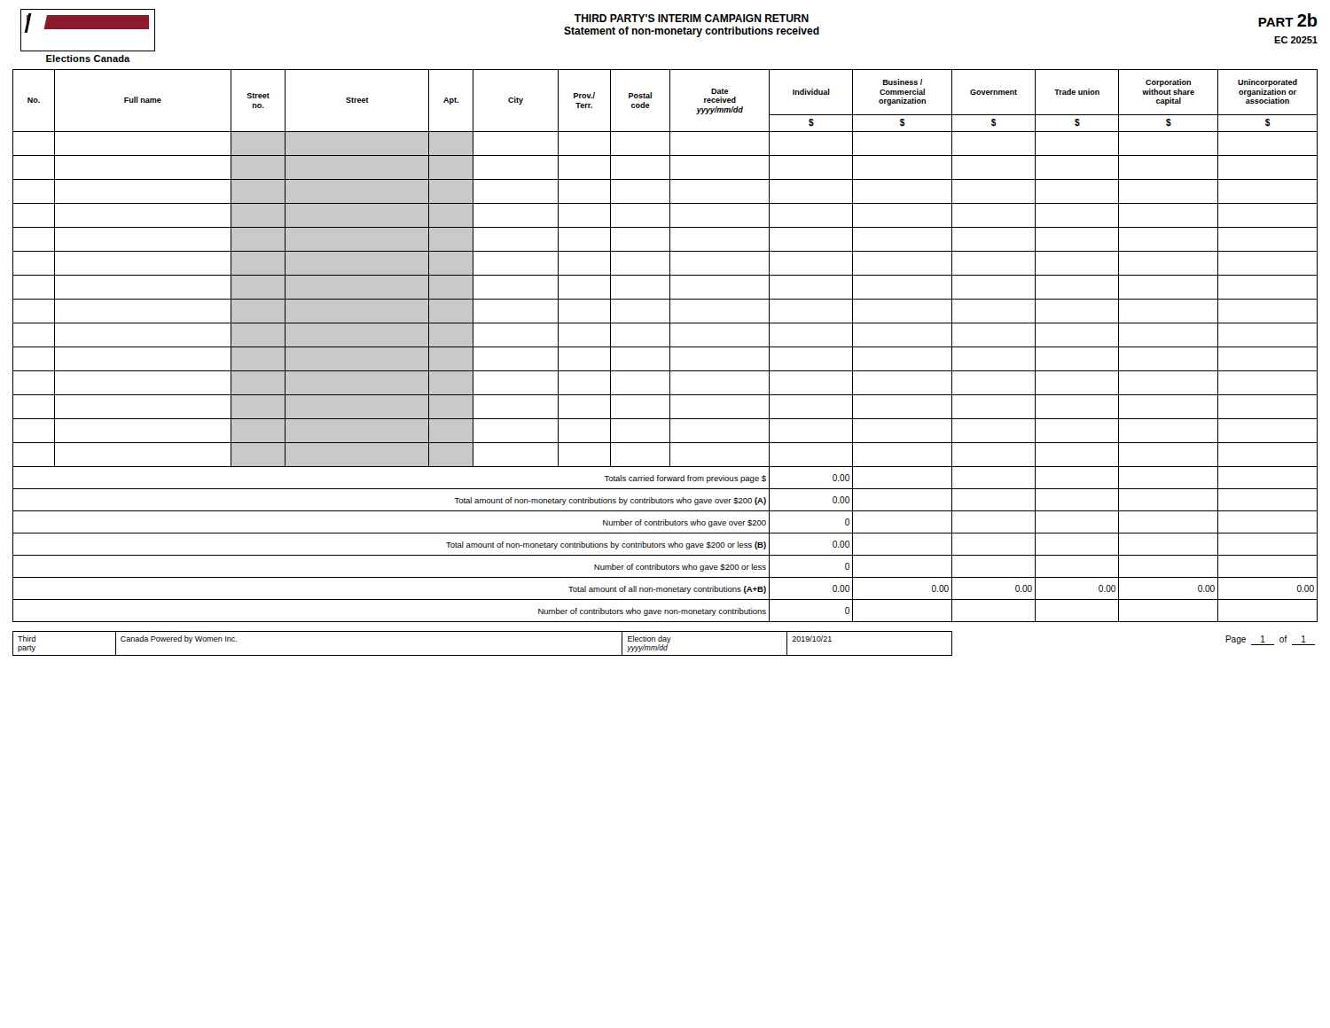Elections Canada
Third Party's Interim Campaign Return
Statement of non-monetary contributions received
PART 2b
EC 20251
| No. | Full name | Street no. | Street | Apt. | City | Prov./ Terr. | Postal code | Date received yyyy/mm/dd | Individual | Business / Commercial organization | Government | Trade union | Corporation without share capital | Unincorporated organization or association |
| --- | --- | --- | --- | --- | --- | --- | --- | --- | --- | --- | --- | --- | --- | --- |
| $ | $ | $ | $ | $ | $ |
| Totals carried forward from previous page $ | 0.00 | | | | | |
| Total amount of non-monetary contributions by contributors who gave over $200 (A) | 0.00 | | | | | |
| Number of contributors who gave over $200 | 0 | | | | | |
| Total amount of non-monetary contributions by contributors who gave $200 or less (B) | 0.00 | | | | | |
| Number of contributors who gave $200 or less | 0 | | | | | |
| Total amount of all non-monetary contributions (A+B) | 0.00 | 0.00 | 0.00 | 0.00 | 0.00 | 0.00 |
| Number of contributors who gave non-monetary contributions | 0 | | | | | |
| Third party | Canada Powered by Women Inc. | Election day yyyy/mm/dd | 2019/10/21 |
Page 1 of 1